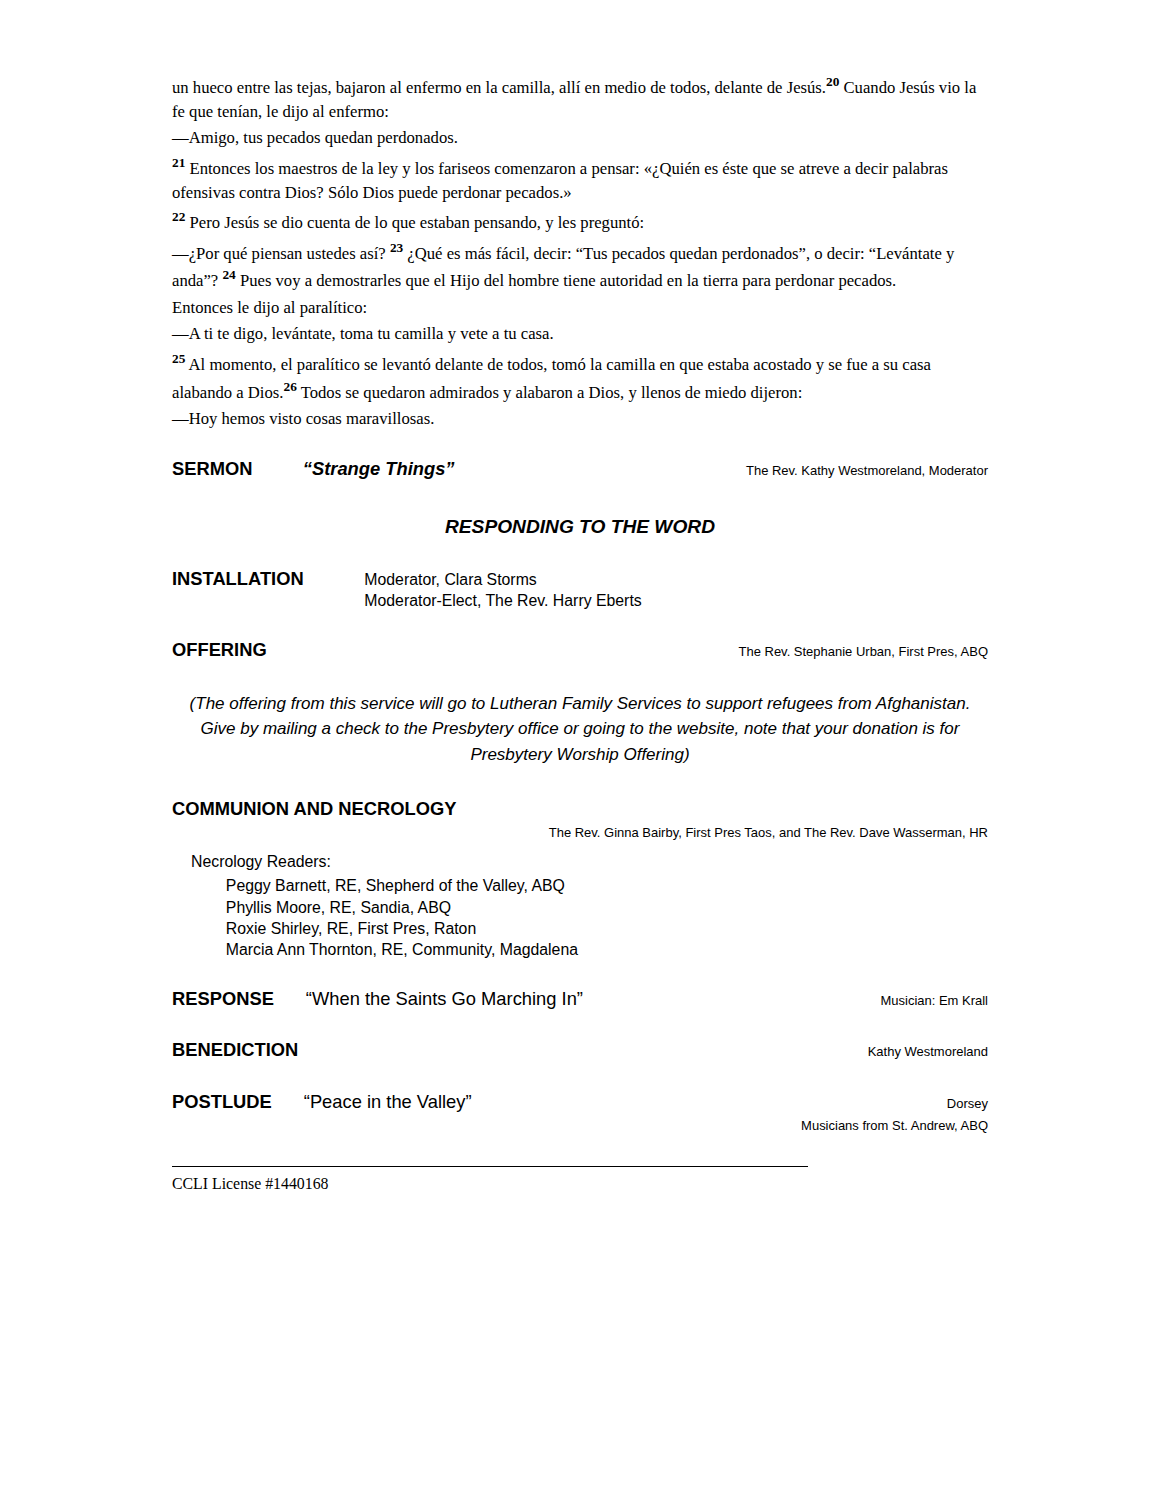un hueco entre las tejas, bajaron al enfermo en la camilla, allí en medio de todos, delante de Jesús.20 Cuando Jesús vio la fe que tenían, le dijo al enfermo:
—Amigo, tus pecados quedan perdonados.
21 Entonces los maestros de la ley y los fariseos comenzaron a pensar: «¿Quién es éste que se atreve a decir palabras ofensivas contra Dios? Sólo Dios puede perdonar pecados.»
22 Pero Jesús se dio cuenta de lo que estaban pensando, y les preguntó:
—¿Por qué piensan ustedes así? 23 ¿Qué es más fácil, decir: “Tus pecados quedan perdonados”, o decir: “Levántate y anda”? 24 Pues voy a demostrarles que el Hijo del hombre tiene autoridad en la tierra para perdonar pecados.
Entonces le dijo al paralítico:
—A ti te digo, levántate, toma tu camilla y vete a tu casa.
25 Al momento, el paralítico se levantó delante de todos, tomó la camilla en que estaba acostado y se fue a su casa alabando a Dios.26 Todos se quedaron admirados y alabaron a Dios, y llenos de miedo dijeron:
—Hoy hemos visto cosas maravillosas.
SERMON “Strange Things” The Rev. Kathy Westmoreland, Moderator
RESPONDING TO THE WORD
INSTALLATION Moderator, Clara Storms
Moderator-Elect, The Rev. Harry Eberts
OFFERING The Rev. Stephanie Urban, First Pres, ABQ
(The offering from this service will go to Lutheran Family Services to support refugees from Afghanistan. Give by mailing a check to the Presbytery office or going to the website, note that your donation is for Presbytery Worship Offering)
COMMUNION AND NECROLOGY
The Rev. Ginna Bairby, First Pres Taos, and The Rev. Dave Wasserman, HR
Necrology Readers:
Peggy Barnett, RE, Shepherd of the Valley, ABQ
Phyllis Moore, RE, Sandia, ABQ
Roxie Shirley, RE, First Pres, Raton
Marcia Ann Thornton, RE, Community, Magdalena
RESPONSE “When the Saints Go Marching In” Musician: Em Krall
BENEDICTION Kathy Westmoreland
POSTLUDE “Peace in the Valley” Dorsey
Musicians from St. Andrew, ABQ
CCLI License #1440168